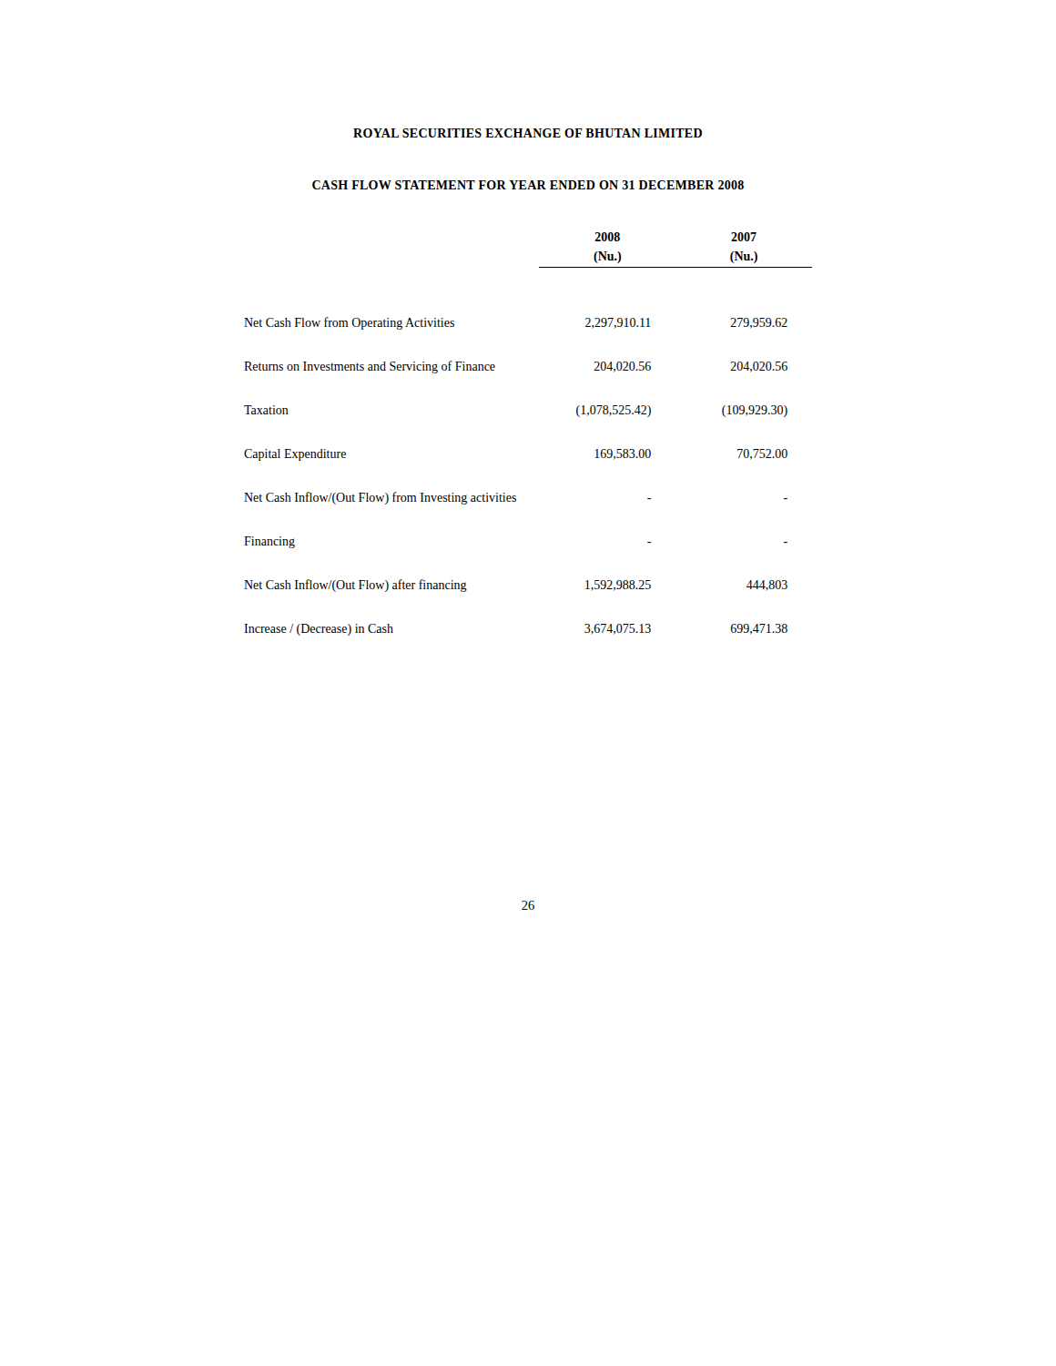Royal Securities Exchange of Bhutan Limited
Cash Flow Statement for Year Ended on 31 December 2008
| | 2008 | 2007 |
| --- | --- | --- |
| | (Nu.) | (Nu.) |
| Net Cash Flow from Operating Activities | 2,297,910.11 | 279,959.62 |
| Returns on Investments and Servicing of Finance | 204,020.56 | 204,020.56 |
| Taxation | (1,078,525.42) | (109,929.30) |
| Capital Expenditure | 169,583.00 | 70,752.00 |
| Net Cash Inflow/(Out Flow) from Investing activities | - | - |
| Financing | - | - |
| Net Cash Inflow/(Out Flow) after financing | 1,592,988.25 | 444,803 |
| Increase / (Decrease) in Cash | 3,674,075.13 | 699,471.38 |
26